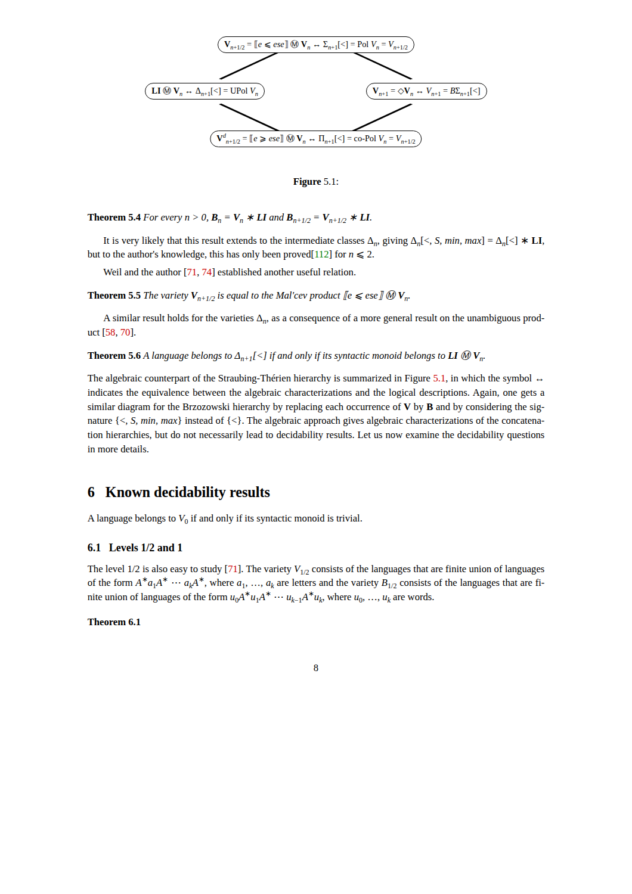Vn+1/2 = ⟦e ⩽ ese⟧ Ⓜ Vn ↔ Σn+1[<] = Pol Vn = Vn+1/2
LI Ⓜ Vn ↔ Δn+1[<] = UPol Vn
Vn+1 = ◇Vn ↔ Vn+1 = BΣn+1[<]
Vdn+1/2 = ⟦e ⩾ ese⟧ Ⓜ Vn ↔ Πn+1[<] = co-Pol Vn = Vn+1/2
Figure 5.1:
Theorem 5.4 For every n > 0, Bn = Vn ∗ LI and Bn+1/2 = Vn+1/2 ∗ LI.
It is very likely that this result extends to the intermediate classes Δn, giving Δn[<, S, min, max] = Δn[<] ∗ LI, but to the author's knowledge, this has only been proved[112] for n ⩽ 2.
Weil and the author [71, 74] established another useful relation.
Theorem 5.5 The variety Vn+1/2 is equal to the Mal'cev product ⟦e ⩽ ese⟧ Ⓜ Vn.
A similar result holds for the varieties Δn, as a consequence of a more general result on the unambiguous product [58, 70].
Theorem 5.6 A language belongs to Δn+1[<] if and only if its syntactic monoid belongs to LI Ⓜ Vn.
The algebraic counterpart of the Straubing-Thérien hierarchy is summarized in Figure 5.1, in which the symbol ↔ indicates the equivalence between the algebraic characterizations and the logical descriptions. Again, one gets a similar diagram for the Brzozowski hierarchy by replacing each occurrence of V by B and by considering the signature {<, S, min, max} instead of {<}. The algebraic approach gives algebraic characterizations of the concatenation hierarchies, but do not necessarily lead to decidability results. Let us now examine the decidability questions in more details.
6 Known decidability results
A language belongs to V0 if and only if its syntactic monoid is trivial.
6.1 Levels 1/2 and 1
The level 1/2 is also easy to study [71]. The variety V1/2 consists of the languages that are finite union of languages of the form A∗a1A∗ ⋯ akA∗, where a1, …, ak are letters and the variety B1/2 consists of the languages that are finite union of languages of the form u0A∗u1A∗ ⋯ uk−1A∗uk, where u0, …, uk are words.
Theorem 6.1
8